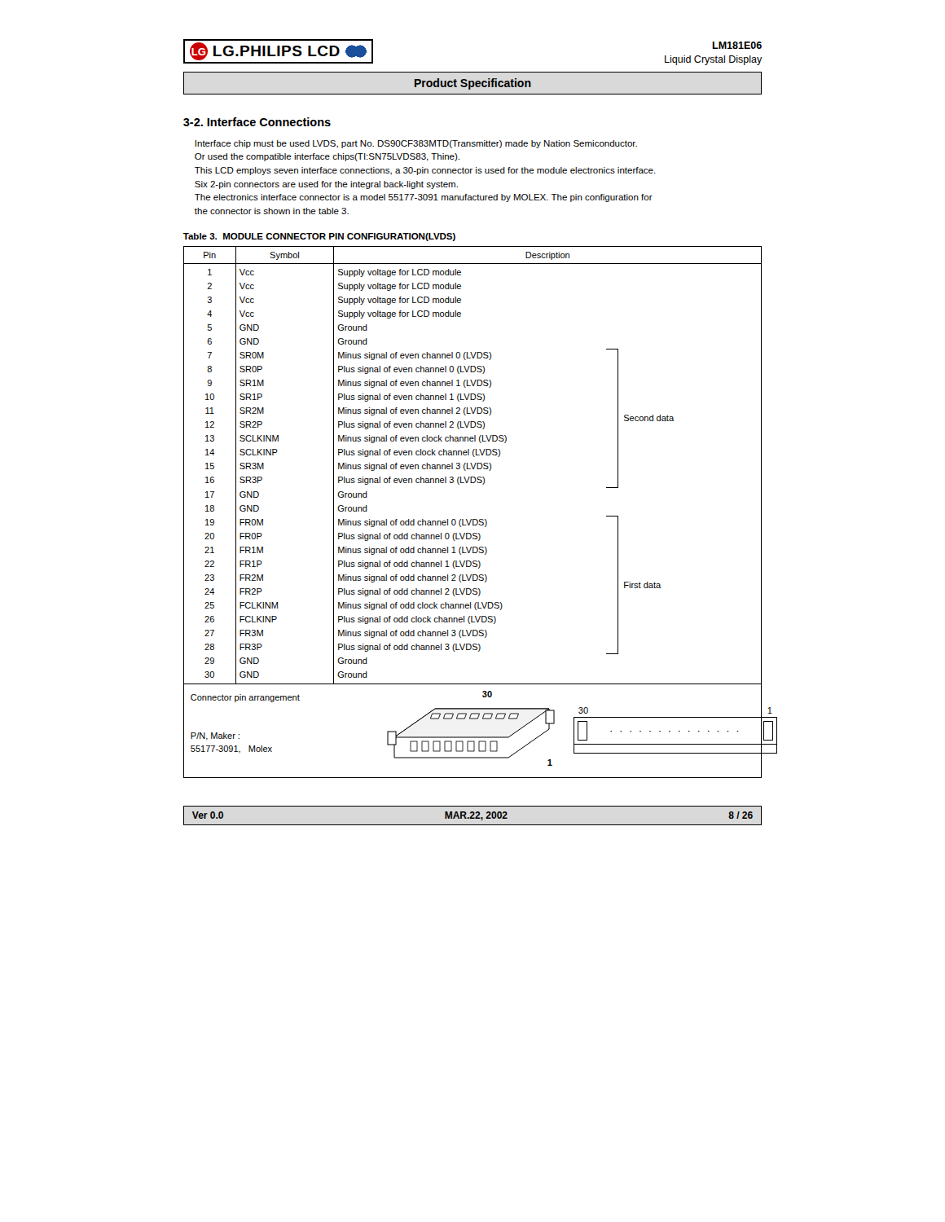LG
LG.PHILIPS LCD
LM181E06
Liquid Crystal Display
Product Specification
3-2. Interface Connections
Interface chip must be used LVDS, part No. DS90CF383MTD(Transmitter) made by Nation Semiconductor.
Or used the compatible interface chips(TI:SN75LVDS83, Thine).
This LCD employs seven interface connections, a 30-pin connector is used for the module electronics interface.
Six 2-pin connectors are used for the integral back-light system.
The electronics interface connector is a model 55177-3091 manufactured by MOLEX. The pin configuration for
the connector is shown in the table 3.
Table 3. MODULE CONNECTOR PIN CONFIGURATION(LVDS)
| Pin | Symbol | Description |
| --- | --- | --- |
| 1 2 3 4 5 6 7 8 9 10 11 12 13 14 15 16 17 18 19 20 21 22 23 24 25 26 27 28 29 30 | Vcc Vcc Vcc Vcc GND GND SR0M SR0P SR1M SR1P SR2M SR2P SCLKINM SCLKINP SR3M SR3P GND GND FR0M FR0P FR1M FR1P FR2M FR2P FCLKINM FCLKINP FR3M FR3P GND GND | Supply voltage for LCD module Supply voltage for LCD module Supply voltage for LCD module Supply voltage for LCD module Ground Ground Minus signal of even channel 0 (LVDS) Plus signal of even channel 0 (LVDS) Minus signal of even channel 1 (LVDS) Plus signal of even channel 1 (LVDS) Minus signal of even channel 2 (LVDS) Plus signal of even channel 2 (LVDS) Minus signal of even clock channel (LVDS) Plus signal of even clock channel (LVDS) Minus signal of even channel 3 (LVDS) Plus signal of even channel 3 (LVDS) Ground Ground Minus signal of odd channel 0 (LVDS) Plus signal of odd channel 0 (LVDS) Minus signal of odd channel 1 (LVDS) Plus signal of odd channel 1 (LVDS) Minus signal of odd channel 2 (LVDS) Plus signal of odd channel 2 (LVDS) Minus signal of odd clock channel (LVDS) Plus signal of odd clock channel (LVDS) Minus signal of odd channel 3 (LVDS) Plus signal of odd channel 3 (LVDS) Ground Ground Second data First data |
Connector pin arrangement
P/N, Maker :
55177-3091, Molex
30
1
30 1
· · · · · · · · · · · · · ·
Ver 0.0
MAR.22, 2002
8 / 26